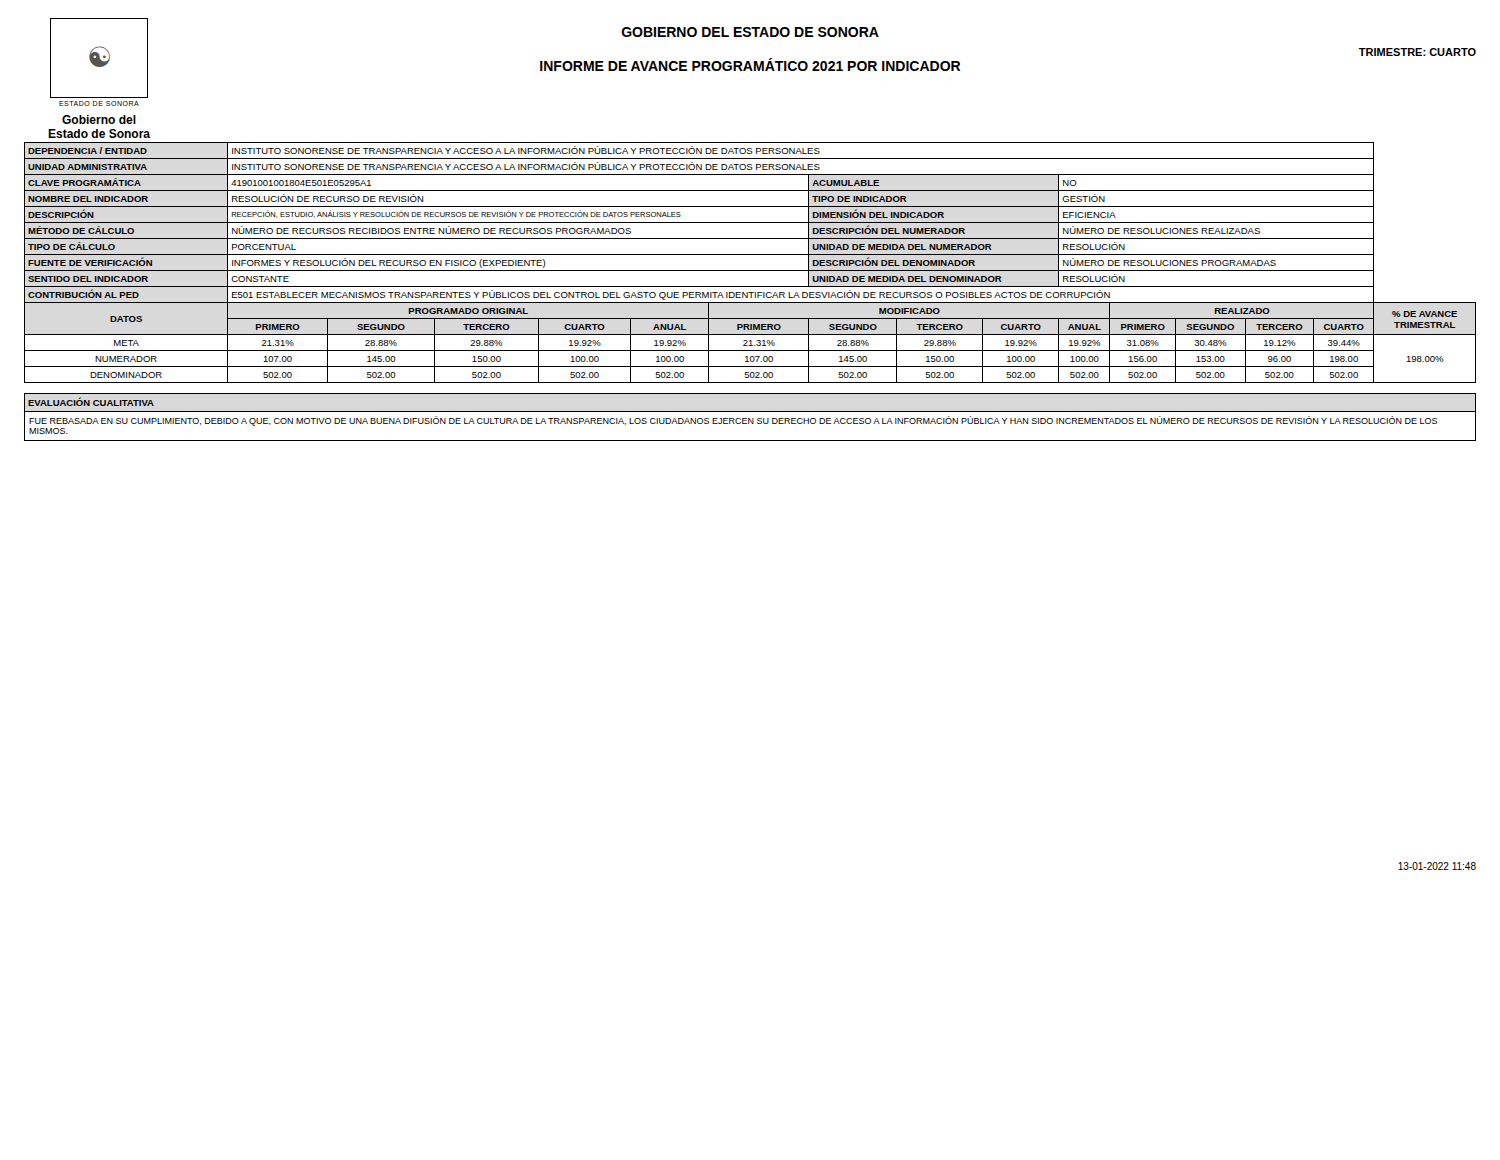☯
ESTADO DE SONORA
Gobierno del
Estado de Sonora
GOBIERNO DEL ESTADO DE SONORA
INFORME DE AVANCE PROGRAMÁTICO 2021 POR INDICADOR
TRIMESTRE: CUARTO
| DEPENDENCIA / ENTIDAD | INSTITUTO SONORENSE DE TRANSPARENCIA Y ACCESO A LA INFORMACIÓN PÚBLICA Y PROTECCIÓN DE DATOS PERSONALES |
| UNIDAD ADMINISTRATIVA | INSTITUTO SONORENSE DE TRANSPARENCIA Y ACCESO A LA INFORMACIÓN PÚBLICA Y PROTECCIÓN DE DATOS PERSONALES |
| CLAVE PROGRAMÁTICA | 41901001001804E501E05295A1 | ACUMULABLE | NO |
| NOMBRE DEL INDICADOR | RESOLUCIÓN DE RECURSO DE REVISIÓN | TIPO DE INDICADOR | GESTIÓN |
| DESCRIPCIÓN | RECEPCIÓN, ESTUDIO, ANÁLISIS Y RESOLUCIÓN DE RECURSOS DE REVISIÓN Y DE PROTECCIÓN DE DATOS PERSONALES | DIMENSIÓN DEL INDICADOR | EFICIENCIA |
| MÉTODO DE CÁLCULO | NÚMERO DE RECURSOS RECIBIDOS ENTRE NÚMERO DE RECURSOS PROGRAMADOS | DESCRIPCIÓN DEL NUMERADOR | NÚMERO DE RESOLUCIONES REALIZADAS |
| TIPO DE CÁLCULO | PORCENTUAL | UNIDAD DE MEDIDA DEL NUMERADOR | RESOLUCIÓN |
| FUENTE DE VERIFICACIÓN | INFORMES Y RESOLUCIÓN DEL RECURSO EN FISICO (EXPEDIENTE) | DESCRIPCIÓN DEL DENOMINADOR | NÚMERO DE RESOLUCIONES PROGRAMADAS |
| SENTIDO DEL INDICADOR | CONSTANTE | UNIDAD DE MEDIDA DEL DENOMINADOR | RESOLUCIÓN |
| CONTRIBUCIÓN AL PED | E501 ESTABLECER MECANISMOS TRANSPARENTES Y PÚBLICOS DEL CONTROL DEL GASTO QUE PERMITA IDENTIFICAR LA DESVIACIÓN DE RECURSOS O POSIBLES ACTOS DE CORRUPCIÓN |
| DATOS | PROGRAMADO ORIGINAL | MODIFICADO | REALIZADO | % DE AVANCE TRIMESTRAL |
| PRIMERO | SEGUNDO | TERCERO | CUARTO | ANUAL | PRIMERO | SEGUNDO | TERCERO | CUARTO | ANUAL | PRIMERO | SEGUNDO | TERCERO | CUARTO |
| META | 21.31% | 28.88% | 29.88% | 19.92% | 19.92% | 21.31% | 28.88% | 29.88% | 19.92% | 19.92% | 31.08% | 30.48% | 19.12% | 39.44% | 198.00% |
| NUMERADOR | 107.00 | 145.00 | 150.00 | 100.00 | 100.00 | 107.00 | 145.00 | 150.00 | 100.00 | 100.00 | 156.00 | 153.00 | 96.00 | 198.00 |
| DENOMINADOR | 502.00 | 502.00 | 502.00 | 502.00 | 502.00 | 502.00 | 502.00 | 502.00 | 502.00 | 502.00 | 502.00 | 502.00 | 502.00 | 502.00 |
| EVALUACIÓN CUALITATIVA |
| FUE REBASADA EN SU CUMPLIMIENTO, DEBIDO A QUE, CON MOTIVO DE UNA BUENA DIFUSIÓN DE LA CULTURA DE LA TRANSPARENCIA, LOS CIUDADANOS EJERCEN SU DERECHO DE ACCESO A LA INFORMACIÓN PÚBLICA Y HAN SIDO INCREMENTADOS EL NÚMERO DE RECURSOS DE REVISIÓN Y LA RESOLUCIÓN DE LOS MISMOS. |
13-01-2022 11:48